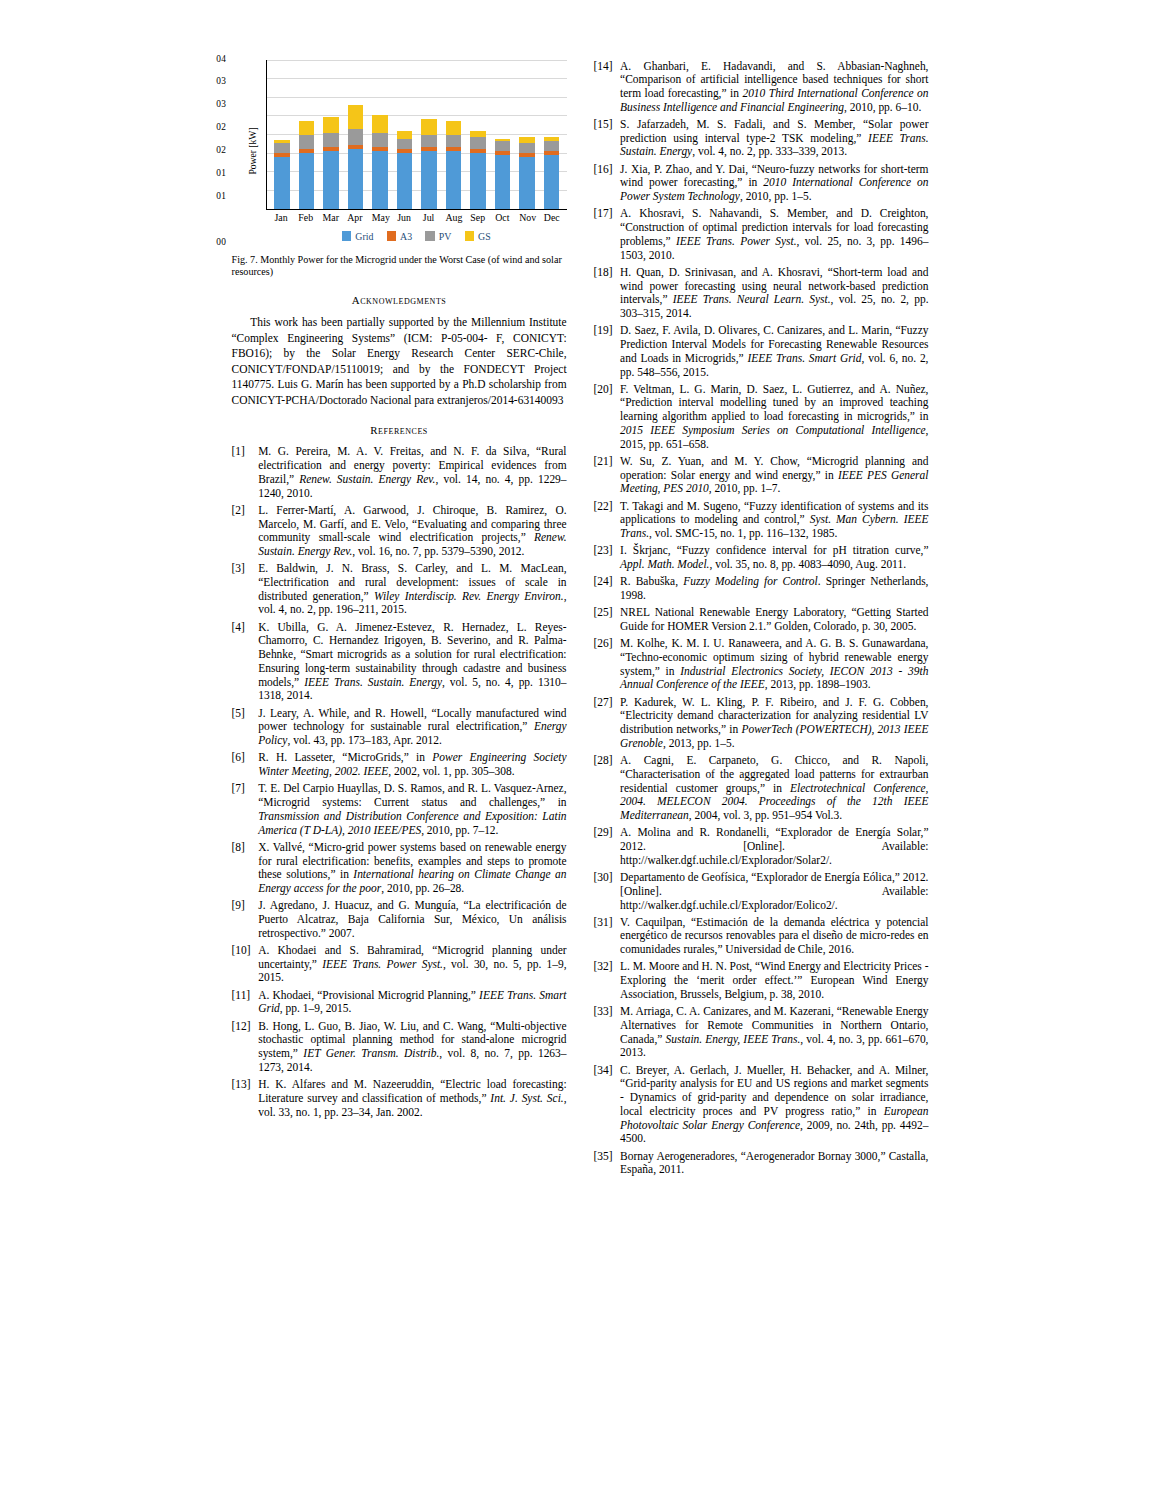Power [kW]
04 03 03 02 02 01 01 00
Jan Feb Mar Apr May Jun Jul Aug Sep Oct Nov Dec
Grid A3 PV GS
Fig. 7. Monthly Power for the Microgrid under the Worst Case (of wind and solar resources)
Acknowledgments
This work has been partially supported by the Millennium Institute “Complex Engineering Systems” (ICM: P-05-004- F, CONICYT: FBO16); by the Solar Energy Research Center SERC-Chile, CONICYT/FONDAP/15110019; and by the FONDECYT Project 1140775. Luis G. Marín has been supported by a Ph.D scholarship from CONICYT-PCHA/Doctorado Nacional para extranjeros/2014-63140093
References
[1] M. G. Pereira, M. A. V. Freitas, and N. F. da Silva, “Rural electrification and energy poverty: Empirical evidences from Brazil,” Renew. Sustain. Energy Rev., vol. 14, no. 4, pp. 1229–1240, 2010.
[2] L. Ferrer-Martí, A. Garwood, J. Chiroque, B. Ramirez, O. Marcelo, M. Garfí, and E. Velo, “Evaluating and comparing three community small-scale wind electrification projects,” Renew. Sustain. Energy Rev., vol. 16, no. 7, pp. 5379–5390, 2012.
[3] E. Baldwin, J. N. Brass, S. Carley, and L. M. MacLean, “Electrification and rural development: issues of scale in distributed generation,” Wiley Interdiscip. Rev. Energy Environ., vol. 4, no. 2, pp. 196–211, 2015.
[4] K. Ubilla, G. A. Jimenez-Estevez, R. Hernadez, L. Reyes-Chamorro, C. Hernandez Irigoyen, B. Severino, and R. Palma-Behnke, “Smart microgrids as a solution for rural electrification: Ensuring long-term sustainability through cadastre and business models,” IEEE Trans. Sustain. Energy, vol. 5, no. 4, pp. 1310–1318, 2014.
[5] J. Leary, A. While, and R. Howell, “Locally manufactured wind power technology for sustainable rural electrification,” Energy Policy, vol. 43, pp. 173–183, Apr. 2012.
[6] R. H. Lasseter, “MicroGrids,” in Power Engineering Society Winter Meeting, 2002. IEEE, 2002, vol. 1, pp. 305–308.
[7] T. E. Del Carpio Huayllas, D. S. Ramos, and R. L. Vasquez-Arnez, “Microgrid systems: Current status and challenges,” in Transmission and Distribution Conference and Exposition: Latin America (T D-LA), 2010 IEEE/PES, 2010, pp. 7–12.
[8] X. Vallvé, “Micro-grid power systems based on renewable energy for rural electrification: benefits, examples and steps to promote these solutions,” in International hearing on Climate Change an Energy access for the poor, 2010, pp. 26–28.
[9] J. Agredano, J. Huacuz, and G. Munguía, “La electrificación de Puerto Alcatraz, Baja California Sur, México, Un análisis retrospectivo.” 2007.
[10] A. Khodaei and S. Bahramirad, “Microgrid planning under uncertainty,” IEEE Trans. Power Syst., vol. 30, no. 5, pp. 1–9, 2015.
[11] A. Khodaei, “Provisional Microgrid Planning,” IEEE Trans. Smart Grid, pp. 1–9, 2015.
[12] B. Hong, L. Guo, B. Jiao, W. Liu, and C. Wang, “Multi-objective stochastic optimal planning method for stand-alone microgrid system,” IET Gener. Transm. Distrib., vol. 8, no. 7, pp. 1263–1273, 2014.
[13] H. K. Alfares and M. Nazeeruddin, “Electric load forecasting: Literature survey and classification of methods,” Int. J. Syst. Sci., vol. 33, no. 1, pp. 23–34, Jan. 2002.
[14] A. Ghanbari, E. Hadavandi, and S. Abbasian-Naghneh, “Comparison of artificial intelligence based techniques for short term load forecasting,” in 2010 Third International Conference on Business Intelligence and Financial Engineering, 2010, pp. 6–10.
[15] S. Jafarzadeh, M. S. Fadali, and S. Member, “Solar power prediction using interval type-2 TSK modeling,” IEEE Trans. Sustain. Energy, vol. 4, no. 2, pp. 333–339, 2013.
[16] J. Xia, P. Zhao, and Y. Dai, “Neuro-fuzzy networks for short-term wind power forecasting,” in 2010 International Conference on Power System Technology, 2010, pp. 1–5.
[17] A. Khosravi, S. Nahavandi, S. Member, and D. Creighton, “Construction of optimal prediction intervals for load forecasting problems,” IEEE Trans. Power Syst., vol. 25, no. 3, pp. 1496–1503, 2010.
[18] H. Quan, D. Srinivasan, and A. Khosravi, “Short-term load and wind power forecasting using neural network-based prediction intervals,” IEEE Trans. Neural Learn. Syst., vol. 25, no. 2, pp. 303–315, 2014.
[19] D. Saez, F. Avila, D. Olivares, C. Canizares, and L. Marin, “Fuzzy Prediction Interval Models for Forecasting Renewable Resources and Loads in Microgrids,” IEEE Trans. Smart Grid, vol. 6, no. 2, pp. 548–556, 2015.
[20] F. Veltman, L. G. Marin, D. Saez, L. Gutierrez, and A. Nuñez, “Prediction interval modelling tuned by an improved teaching learning algorithm applied to load forecasting in microgrids,” in 2015 IEEE Symposium Series on Computational Intelligence, 2015, pp. 651–658.
[21] W. Su, Z. Yuan, and M. Y. Chow, “Microgrid planning and operation: Solar energy and wind energy,” in IEEE PES General Meeting, PES 2010, 2010, pp. 1–7.
[22] T. Takagi and M. Sugeno, “Fuzzy identification of systems and its applications to modeling and control,” Syst. Man Cybern. IEEE Trans., vol. SMC-15, no. 1, pp. 116–132, 1985.
[23] I. Škrjanc, “Fuzzy confidence interval for pH titration curve,” Appl. Math. Model., vol. 35, no. 8, pp. 4083–4090, Aug. 2011.
[24] R. Babuška, Fuzzy Modeling for Control. Springer Netherlands, 1998.
[25] NREL National Renewable Energy Laboratory, “Getting Started Guide for HOMER Version 2.1.” Golden, Colorado, p. 30, 2005.
[26] M. Kolhe, K. M. I. U. Ranaweera, and A. G. B. S. Gunawardana, “Techno-economic optimum sizing of hybrid renewable energy system,” in Industrial Electronics Society, IECON 2013 - 39th Annual Conference of the IEEE, 2013, pp. 1898–1903.
[27] P. Kadurek, W. L. Kling, P. F. Ribeiro, and J. F. G. Cobben, “Electricity demand characterization for analyzing residential LV distribution networks,” in PowerTech (POWERTECH), 2013 IEEE Grenoble, 2013, pp. 1–5.
[28] A. Cagni, E. Carpaneto, G. Chicco, and R. Napoli, “Characterisation of the aggregated load patterns for extraurban residential customer groups,” in Electrotechnical Conference, 2004. MELECON 2004. Proceedings of the 12th IEEE Mediterranean, 2004, vol. 3, pp. 951–954 Vol.3.
[29] A. Molina and R. Rondanelli, “Explorador de Energía Solar,” 2012. [Online]. Available: http://walker.dgf.uchile.cl/Explorador/Solar2/.
[30] Departamento de Geofísica, “Explorador de Energía Eólica,” 2012. [Online]. Available: http://walker.dgf.uchile.cl/Explorador/Eolico2/.
[31] V. Caquilpan, “Estimación de la demanda eléctrica y potencial energético de recursos renovables para el diseño de micro-redes en comunidades rurales,” Universidad de Chile, 2016.
[32] L. M. Moore and H. N. Post, “Wind Energy and Electricity Prices - Exploring the ‘merit order effect.’” European Wind Energy Association, Brussels, Belgium, p. 38, 2010.
[33] M. Arriaga, C. A. Canizares, and M. Kazerani, “Renewable Energy Alternatives for Remote Communities in Northern Ontario, Canada,” Sustain. Energy, IEEE Trans., vol. 4, no. 3, pp. 661–670, 2013.
[34] C. Breyer, A. Gerlach, J. Mueller, H. Behacker, and A. Milner, “Grid-parity analysis for EU and US regions and market segments - Dynamics of grid-parity and dependence on solar irradiance, local electricity proces and PV progress ratio,” in European Photovoltaic Solar Energy Conference, 2009, no. 24th, pp. 4492–4500.
[35] Bornay Aerogeneradores, “Aerogenerador Bornay 3000,” Castalla, España, 2011.